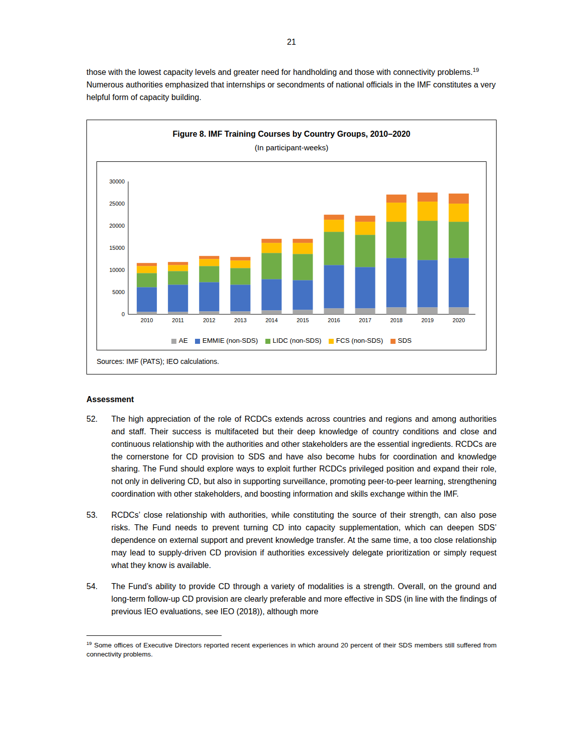21
those with the lowest capacity levels and greater need for handholding and those with connectivity problems.19 Numerous authorities emphasized that internships or secondments of national officials in the IMF constitutes a very helpful form of capacity building.
Figure 8. IMF Training Courses by Country Groups, 2010–2020
(In participant-weeks)
30000 25000 20000 15000 10000 5000 0 2010 2011 2012 2013 2014 2015 2016 2017 2018 2019 2020
AE EMMIE (non-SDS) LIDC (non-SDS) FCS (non-SDS) SDS
Sources: IMF (PATS); IEO calculations.
Assessment
52.
The high appreciation of the role of RCDCs extends across countries and regions and among authorities and staff. Their success is multifaceted but their deep knowledge of country conditions and close and continuous relationship with the authorities and other stakeholders are the essential ingredients. RCDCs are the cornerstone for CD provision to SDS and have also become hubs for coordination and knowledge sharing. The Fund should explore ways to exploit further RCDCs privileged position and expand their role, not only in delivering CD, but also in supporting surveillance, promoting peer-to-peer learning, strengthening coordination with other stakeholders, and boosting information and skills exchange within the IMF.
53.
RCDCs’ close relationship with authorities, while constituting the source of their strength, can also pose risks. The Fund needs to prevent turning CD into capacity supplementation, which can deepen SDS’ dependence on external support and prevent knowledge transfer. At the same time, a too close relationship may lead to supply-driven CD provision if authorities excessively delegate prioritization or simply request what they know is available.
54.
The Fund’s ability to provide CD through a variety of modalities is a strength. Overall, on the ground and long-term follow-up CD provision are clearly preferable and more effective in SDS (in line with the findings of previous IEO evaluations, see IEO (2018)), although more
19 Some offices of Executive Directors reported recent experiences in which around 20 percent of their SDS members still suffered from connectivity problems.